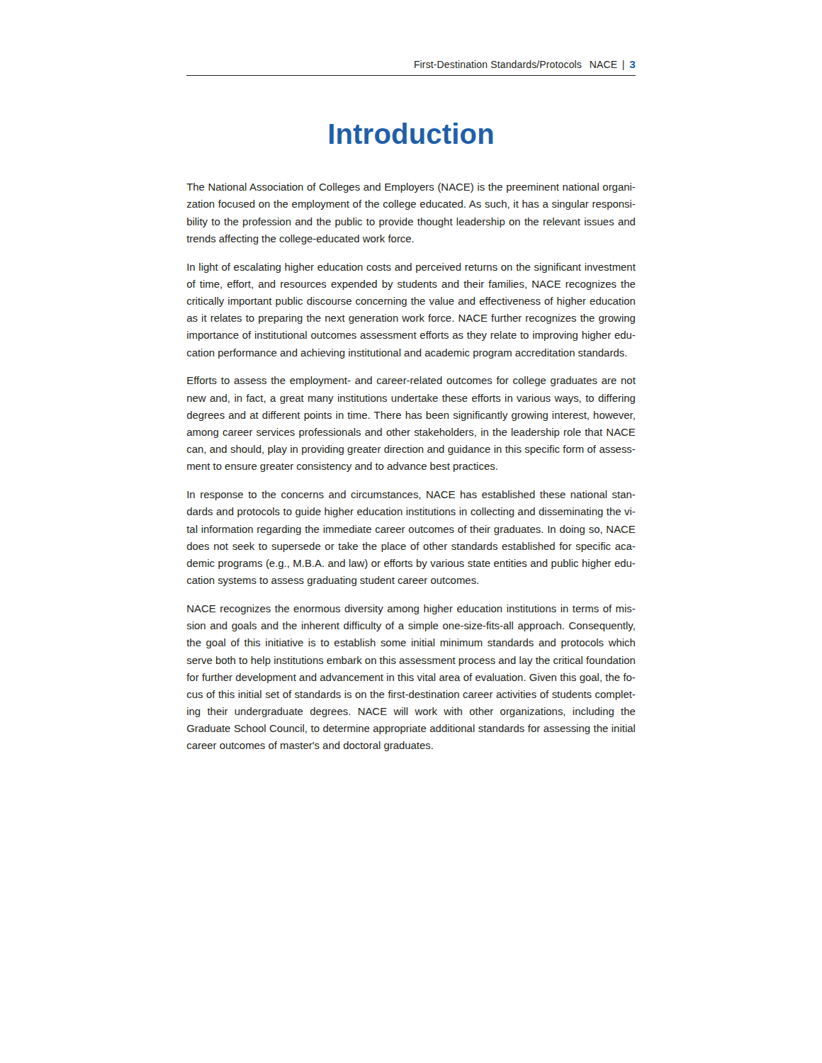First-Destination Standards/Protocols NACE | 3
Introduction
The National Association of Colleges and Employers (NACE) is the preeminent national organization focused on the employment of the college educated. As such, it has a singular responsibility to the profession and the public to provide thought leadership on the relevant issues and trends affecting the college-educated work force.
In light of escalating higher education costs and perceived returns on the significant investment of time, effort, and resources expended by students and their families, NACE recognizes the critically important public discourse concerning the value and effectiveness of higher education as it relates to preparing the next generation work force. NACE further recognizes the growing importance of institutional outcomes assessment efforts as they relate to improving higher education performance and achieving institutional and academic program accreditation standards.
Efforts to assess the employment- and career-related outcomes for college graduates are not new and, in fact, a great many institutions undertake these efforts in various ways, to differing degrees and at different points in time. There has been significantly growing interest, however, among career services professionals and other stakeholders, in the leadership role that NACE can, and should, play in providing greater direction and guidance in this specific form of assessment to ensure greater consistency and to advance best practices.
In response to the concerns and circumstances, NACE has established these national standards and protocols to guide higher education institutions in collecting and disseminating the vital information regarding the immediate career outcomes of their graduates. In doing so, NACE does not seek to supersede or take the place of other standards established for specific academic programs (e.g., M.B.A. and law) or efforts by various state entities and public higher education systems to assess graduating student career outcomes.
NACE recognizes the enormous diversity among higher education institutions in terms of mission and goals and the inherent difficulty of a simple one-size-fits-all approach. Consequently, the goal of this initiative is to establish some initial minimum standards and protocols which serve both to help institutions embark on this assessment process and lay the critical foundation for further development and advancement in this vital area of evaluation. Given this goal, the focus of this initial set of standards is on the first-destination career activities of students completing their undergraduate degrees. NACE will work with other organizations, including the Graduate School Council, to determine appropriate additional standards for assessing the initial career outcomes of master's and doctoral graduates.